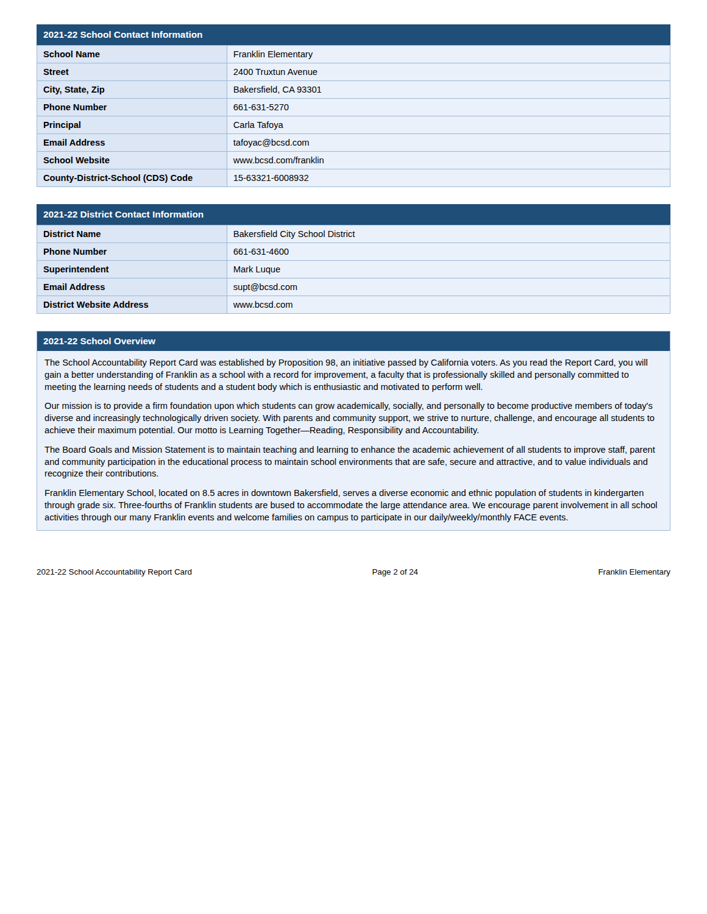2021-22 School Contact Information
| School Name | Franklin Elementary |
| Street | 2400 Truxtun Avenue |
| City, State, Zip | Bakersfield, CA 93301 |
| Phone Number | 661-631-5270 |
| Principal | Carla Tafoya |
| Email Address | tafoyac@bcsd.com |
| School Website | www.bcsd.com/franklin |
| County-District-School (CDS) Code | 15-63321-6008932 |
2021-22 District Contact Information
| District Name | Bakersfield City School District |
| Phone Number | 661-631-4600 |
| Superintendent | Mark Luque |
| Email Address | supt@bcsd.com |
| District Website Address | www.bcsd.com |
2021-22 School Overview
The School Accountability Report Card was established by Proposition 98, an initiative passed by California voters. As you read the Report Card, you will gain a better understanding of Franklin as a school with a record for improvement, a faculty that is professionally skilled and personally committed to meeting the learning needs of students and a student body which is enthusiastic and motivated to perform well.
Our mission is to provide a firm foundation upon which students can grow academically, socially, and personally to become productive members of today's diverse and increasingly technologically driven society. With parents and community support, we strive to nurture, challenge, and encourage all students to achieve their maximum potential. Our motto is Learning Together—Reading, Responsibility and Accountability.
The Board Goals and Mission Statement is to maintain teaching and learning to enhance the academic achievement of all students to improve staff, parent and community participation in the educational process to maintain school environments that are safe, secure and attractive, and to value individuals and recognize their contributions.
Franklin Elementary School, located on 8.5 acres in downtown Bakersfield, serves a diverse economic and ethnic population of students in kindergarten through grade six. Three-fourths of Franklin students are bused to accommodate the large attendance area. We encourage parent involvement in all school activities through our many Franklin events and welcome families on campus to participate in our daily/weekly/monthly FACE events.
2021-22 School Accountability Report Card Page 2 of 24 Franklin Elementary